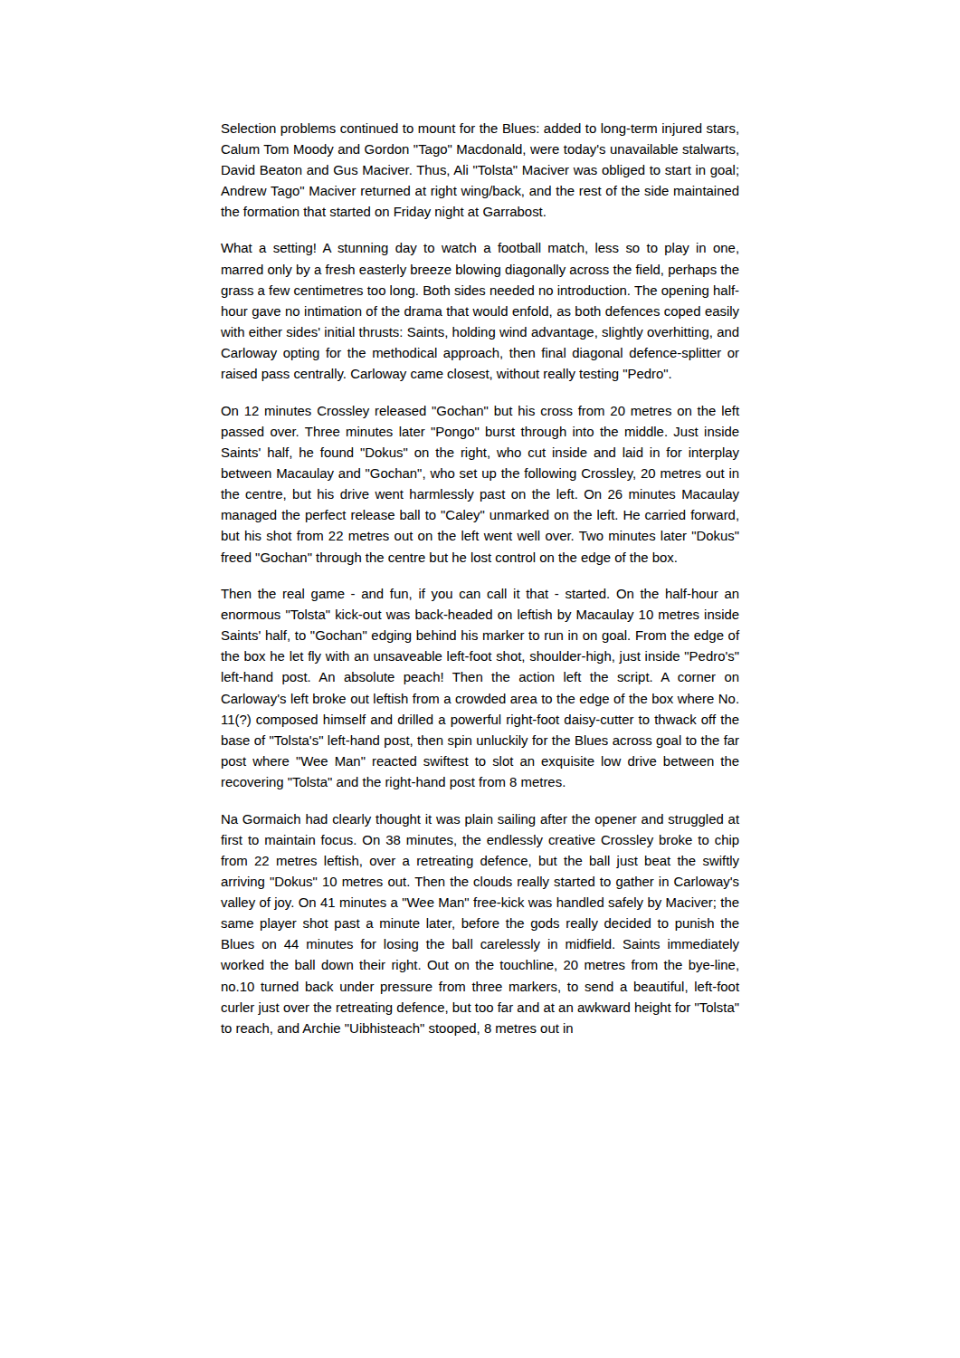Selection problems continued to mount for the Blues: added to long-term injured stars, Calum Tom Moody and Gordon "Tago" Macdonald, were today's unavailable stalwarts, David Beaton and Gus Maciver. Thus, Ali "Tolsta" Maciver was obliged to start in goal; Andrew Tago" Maciver returned at right wing/back, and the rest of the side maintained the formation that started on Friday night at Garrabost.
What a setting! A stunning day to watch a football match, less so to play in one, marred only by a fresh easterly breeze blowing diagonally across the field, perhaps the grass a few centimetres too long. Both sides needed no introduction. The opening half-hour gave no intimation of the drama that would enfold, as both defences coped easily with either sides' initial thrusts: Saints, holding wind advantage, slightly overhitting, and Carloway opting for the methodical approach, then final diagonal defence-splitter or raised pass centrally. Carloway came closest, without really testing "Pedro".
On 12 minutes Crossley released "Gochan" but his cross from 20 metres on the left passed over. Three minutes later "Pongo" burst through into the middle. Just inside Saints' half, he found "Dokus" on the right, who cut inside and laid in for interplay between Macaulay and "Gochan", who set up the following Crossley, 20 metres out in the centre, but his drive went harmlessly past on the left. On 26 minutes Macaulay managed the perfect release ball to "Caley" unmarked on the left. He carried forward, but his shot from 22 metres out on the left went well over. Two minutes later "Dokus" freed "Gochan" through the centre but he lost control on the edge of the box.
Then the real game - and fun, if you can call it that - started. On the half-hour an enormous "Tolsta" kick-out was back-headed on leftish by Macaulay 10 metres inside Saints' half, to "Gochan" edging behind his marker to run in on goal. From the edge of the box he let fly with an unsaveable left-foot shot, shoulder-high, just inside "Pedro's" left-hand post. An absolute peach! Then the action left the script. A corner on Carloway's left broke out leftish from a crowded area to the edge of the box where No. 11(?) composed himself and drilled a powerful right-foot daisy-cutter to thwack off the base of "Tolsta's" left-hand post, then spin unluckily for the Blues across goal to the far post where "Wee Man" reacted swiftest to slot an exquisite low drive between the recovering "Tolsta" and the right-hand post from 8 metres.
Na Gormaich had clearly thought it was plain sailing after the opener and struggled at first to maintain focus. On 38 minutes, the endlessly creative Crossley broke to chip from 22 metres leftish, over a retreating defence, but the ball just beat the swiftly arriving "Dokus" 10 metres out. Then the clouds really started to gather in Carloway's valley of joy. On 41 minutes a "Wee Man" free-kick was handled safely by Maciver; the same player shot past a minute later, before the gods really decided to punish the Blues on 44 minutes for losing the ball carelessly in midfield. Saints immediately worked the ball down their right. Out on the touchline, 20 metres from the bye-line, no.10 turned back under pressure from three markers, to send a beautiful, left-foot curler just over the retreating defence, but too far and at an awkward height for "Tolsta" to reach, and Archie "Uibhisteach" stooped, 8 metres out in